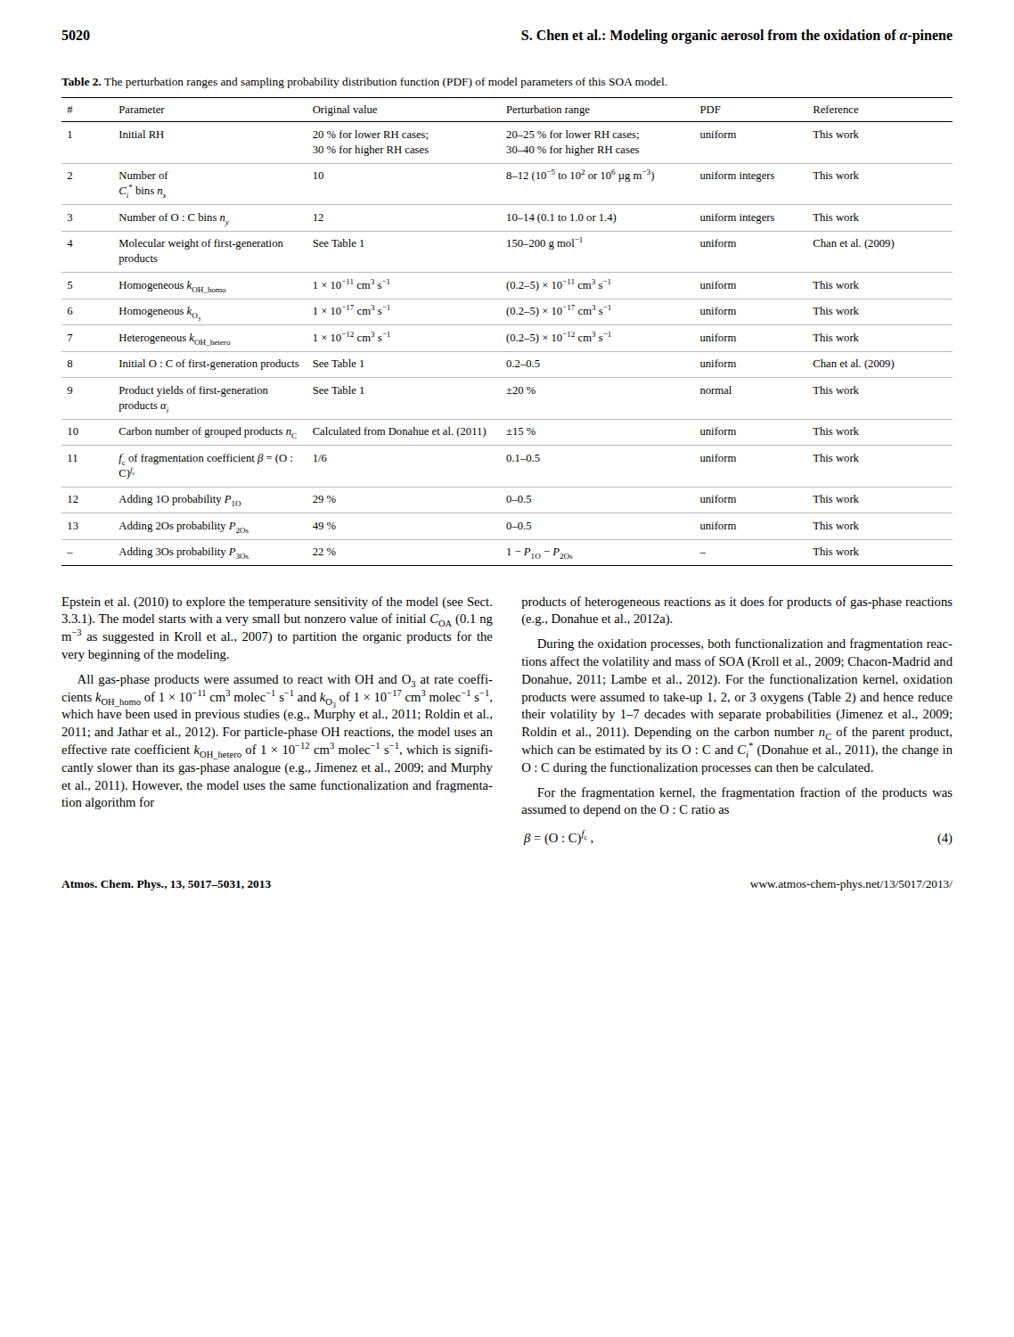5020
S. Chen et al.: Modeling organic aerosol from the oxidation of α-pinene
Table 2. The perturbation ranges and sampling probability distribution function (PDF) of model parameters of this SOA model.
| # | Parameter | Original value | Perturbation range | PDF | Reference |
| --- | --- | --- | --- | --- | --- |
| 1 | Initial RH | 20 % for lower RH cases; 30 % for higher RH cases | 20–25 % for lower RH cases; 30–40 % for higher RH cases | uniform | This work |
| 2 | Number of C i * bins n x | 10 | 8–12 (10 −5 to 10 2 or 10 6 µg m −3 ) | uniform integers | This work |
| 3 | Number of O : C bins n y | 12 | 10–14 (0.1 to 1.0 or 1.4) | uniform integers | This work |
| 4 | Molecular weight of first-generation products | See Table 1 | 150–200 g mol −1 | uniform | Chan et al. (2009) |
| 5 | Homogeneous k OH_homo | 1 × 10 −11 cm 3 s −1 | (0.2–5) × 10 −11 cm 3 s −1 | uniform | This work |
| 6 | Homogeneous k O 3 | 1 × 10 −17 cm 3 s −1 | (0.2–5) × 10 −17 cm 3 s −1 | uniform | This work |
| 7 | Heterogeneous k OH_hetero | 1 × 10 −12 cm 3 s −1 | (0.2–5) × 10 −12 cm 3 s −1 | uniform | This work |
| 8 | Initial O : C of first-generation products | See Table 1 | 0.2–0.5 | uniform | Chan et al. (2009) |
| 9 | Product yields of first-generation products α i | See Table 1 | ±20 % | normal | This work |
| 10 | Carbon number of grouped products n C | Calculated from Donahue et al. (2011) | ±15 % | uniform | This work |
| 11 | f c of fragmentation coefficient β = (O : C) f c | 1/6 | 0.1–0.5 | uniform | This work |
| 12 | Adding 1O probability P 1O | 29 % | 0–0.5 | uniform | This work |
| 13 | Adding 2Os probability P 2Os | 49 % | 0–0.5 | uniform | This work |
| – | Adding 3Os probability P 3Os | 22 % | 1 − P 1O − P 2Os | – | This work |
Epstein et al. (2010) to explore the temperature sensitivity of the model (see Sect. 3.3.1). The model starts with a very small but nonzero value of initial COA (0.1 ng m−3 as suggested in Kroll et al., 2007) to partition the organic products for the very beginning of the modeling.
All gas-phase products were assumed to react with OH and O3 at rate coefficients kOH_homo of 1 × 10−11 cm3 molec−1 s−1 and kO3 of 1 × 10−17 cm3 molec−1 s−1, which have been used in previous studies (e.g., Murphy et al., 2011; Roldin et al., 2011; and Jathar et al., 2012). For particle-phase OH reactions, the model uses an effective rate coefficient kOH_hetero of 1 × 10−12 cm3 molec−1 s−1, which is significantly slower than its gas-phase analogue (e.g., Jimenez et al., 2009; and Murphy et al., 2011). However, the model uses the same functionalization and fragmentation algorithm for
products of heterogeneous reactions as it does for products of gas-phase reactions (e.g., Donahue et al., 2012a).
During the oxidation processes, both functionalization and fragmentation reactions affect the volatility and mass of SOA (Kroll et al., 2009; Chacon-Madrid and Donahue, 2011; Lambe et al., 2012). For the functionalization kernel, oxidation products were assumed to take-up 1, 2, or 3 oxygens (Table 2) and hence reduce their volatility by 1–7 decades with separate probabilities (Jimenez et al., 2009; Roldin et al., 2011). Depending on the carbon number nC of the parent product, which can be estimated by its O : C and Ci* (Donahue et al., 2011), the change in O : C during the functionalization processes can then be calculated.
For the fragmentation kernel, the fragmentation fraction of the products was assumed to depend on the O : C ratio as
β = (O : C)fc , (4)
Atmos. Chem. Phys., 13, 5017–5031, 2013
www.atmos-chem-phys.net/13/5017/2013/